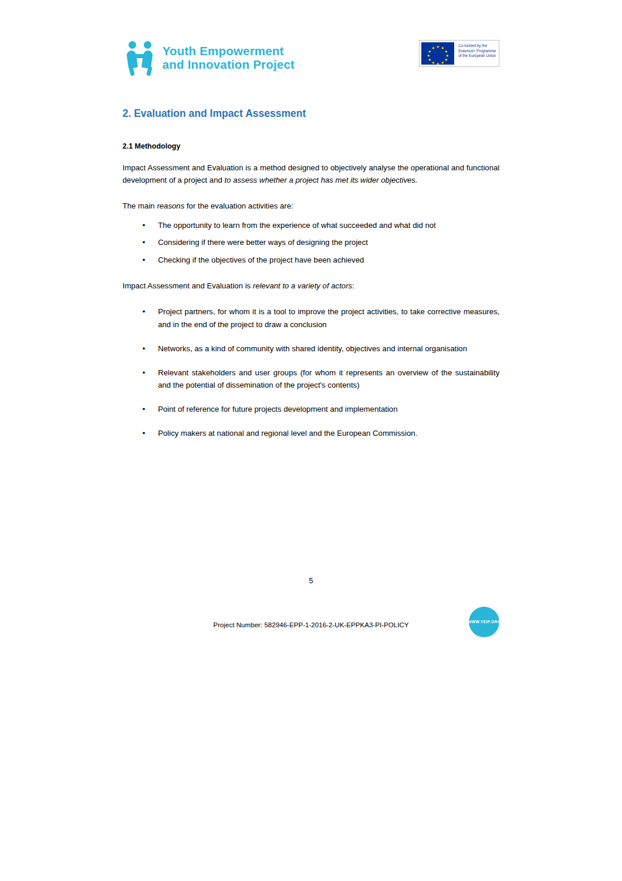Youth Empowerment
and Innovation Project
★ ★ ★ ★ ★ ★ ★ ★ ★ ★ ★ ★
Co-funded by the
Erasmus+ Programme
of the European Union
2. Evaluation and Impact Assessment
2.1 Methodology
Impact Assessment and Evaluation is a method designed to objectively analyse the operational and functional development of a project and to assess whether a project has met its wider objectives.
The main reasons for the evaluation activities are:
The opportunity to learn from the experience of what succeeded and what did not
Considering if there were better ways of designing the project
Checking if the objectives of the project have been achieved
Impact Assessment and Evaluation is relevant to a variety of actors:
Project partners, for whom it is a tool to improve the project activities, to take corrective measures, and in the end of the project to draw a conclusion
Networks, as a kind of community with shared identity, objectives and internal organisation
Relevant stakeholders and user groups (for whom it represents an overview of the sustainability and the potential of dissemination of the project's contents)
Point of reference for future projects development and implementation
Policy makers at national and regional level and the European Commission.
5
Project Number: 582946-EPP-1-2016-2-UK-EPPKA3-PI-POLICY
WWW.YEIP.ORG